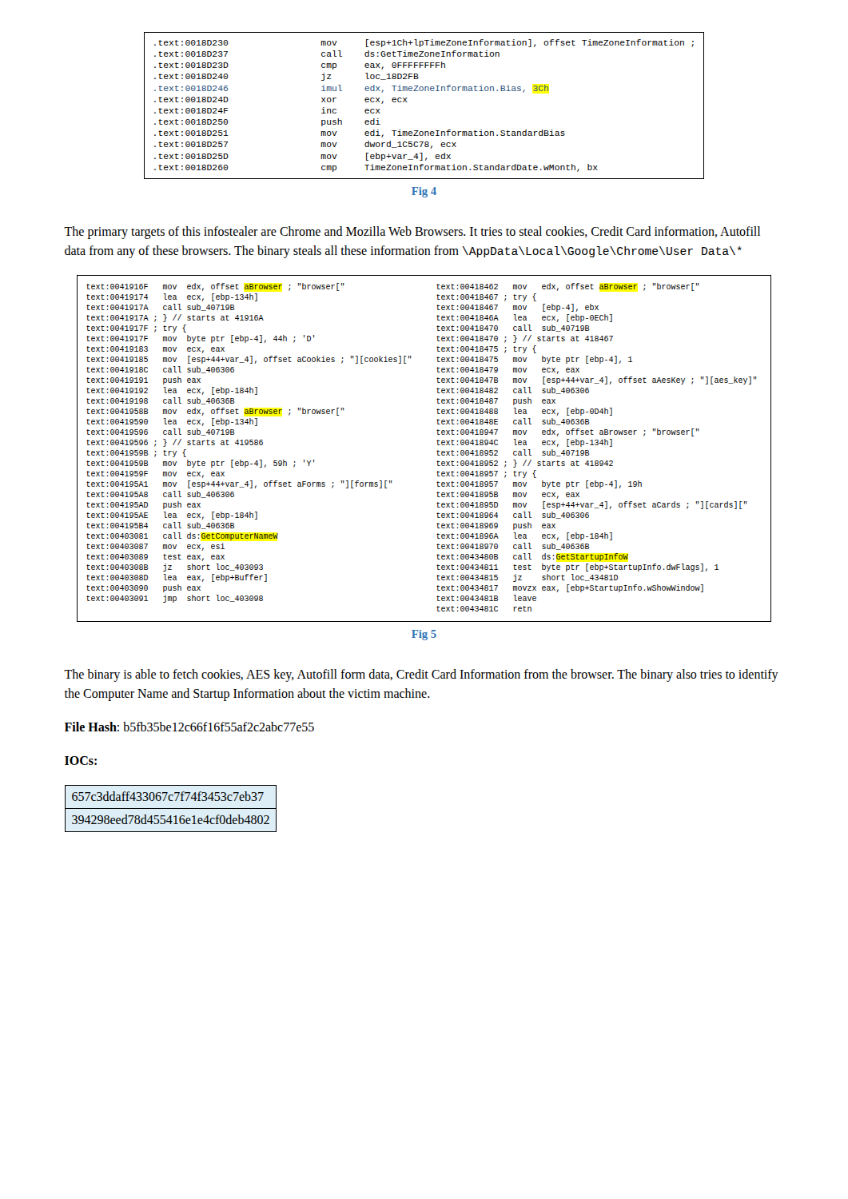.text:0018D230 mov [esp+1Ch+lpTimeZoneInformation], offset TimeZoneInformation ; .text:0018D237 call ds:GetTimeZoneInformation .text:0018D23D cmp eax, 0FFFFFFFFh .text:0018D240 jz loc_18D2FB .text:0018D246 imul edx, TimeZoneInformation.Bias, 3Ch .text:0018D24D xor ecx, ecx .text:0018D24F inc ecx .text:0018D250 push edi .text:0018D251 mov edi, TimeZoneInformation.StandardBias .text:0018D257 mov dword_1C5C78, ecx .text:0018D25D mov [ebp+var_4], edx .text:0018D260 cmp TimeZoneInformation.StandardDate.wMonth, bx
Fig 4
The primary targets of this infostealer are Chrome and Mozilla Web Browsers. It tries to steal cookies, Credit Card information, Autofill data from any of these browsers. The binary steals all these information from \AppData\Local\Google\Chrome\User Data\*
| text:0041916F | mov | edx, offset aBrowser ; "browser[" | | text:00418462 | mov | edx, offset aBrowser ; "browser[" |
| text:00419174 | lea | ecx, [ebp-134h] | | text:00418467 ; | try { |
| text:0041917A | call | sub_40719B | | text:00418467 | mov | [ebp-4], ebx |
| text:0041917A ; | } // starts at 41916A | | text:0041846A | lea | ecx, [ebp-0ECh] |
| text:0041917F ; | try { | | text:00418470 | call | sub_40719B |
| text:0041917F | mov | byte ptr [ebp-4], 44h ; 'D' | | text:00418470 ; | } // starts at 418467 |
| text:00419183 | mov | ecx, eax | | text:00418475 ; | try { |
| text:00419185 | mov | [esp+44+var_4], offset aCookies ; "][cookies][" | | text:00418475 | mov | byte ptr [ebp-4], 1 |
| text:0041918C | call | sub_406306 | | text:00418479 | mov | ecx, eax |
| text:00419191 | push | eax | | text:0041847B | mov | [esp+44+var_4], offset aAesKey ; "][aes_key]" |
| text:00419192 | lea | ecx, [ebp-184h] | | text:00418482 | call | sub_406306 |
| text:00419198 | call | sub_40636B | | text:00418487 | push | eax |
| text:0041958B | mov | edx, offset aBrowser ; "browser[" | | text:00418488 | lea | ecx, [ebp-0D4h] |
| text:00419590 | lea | ecx, [ebp-134h] | | text:0041848E | call | sub_40636B |
| text:00419596 | call | sub_40719B | | text:00418947 | mov | edx, offset aBrowser ; "browser[" |
| text:00419596 ; | } // starts at 419586 | | text:0041894C | lea | ecx, [ebp-134h] |
| text:0041959B ; | try { | | text:00418952 | call | sub_40719B |
| text:0041959B | mov | byte ptr [ebp-4], 59h ; 'Y' | | text:00418952 ; | } // starts at 418942 |
| text:0041959F | mov | ecx, eax | | text:00418957 ; | try { |
| text:004195A1 | mov | [esp+44+var_4], offset aForms ; "][forms][" | | text:00418957 | mov | byte ptr [ebp-4], 19h |
| text:004195A8 | call | sub_406306 | | text:0041895B | mov | ecx, eax |
| text:004195AD | push | eax | | text:0041895D | mov | [esp+44+var_4], offset aCards ; "][cards][" |
| text:004195AE | lea | ecx, [ebp-184h] | | text:00418964 | call | sub_406306 |
| text:004195B4 | call | sub_40636B | | text:00418969 | push | eax |
| text:00403081 | call | ds: GetComputerNameW | | text:0041896A | lea | ecx, [ebp-184h] |
| text:00403087 | mov | ecx, esi | | text:00418970 | call | sub_40636B |
| text:00403089 | test | eax, eax | | text:0043480B | call | ds: GetStartupInfoW |
| text:0040308B | jz | short loc_403093 | | text:00434811 | test | byte ptr [ebp+StartupInfo.dwFlags], 1 |
| text:0040308D | lea | eax, [ebp+Buffer] | | text:00434815 | jz | short loc_43481D |
| text:00403090 | push | eax | | text:00434817 | movzx | eax, [ebp+StartupInfo.wShowWindow] |
| text:00403091 | jmp | short loc_403098 | | text:0043481B | leave | |
| | | | | text:0043481C | retn | |
Fig 5
The binary is able to fetch cookies, AES key, Autofill form data, Credit Card Information from the browser. The binary also tries to identify the Computer Name and Startup Information about the victim machine.
File Hash: b5fb35be12c66f16f55af2c2abc77e55
IOCs:
| 657c3ddaff433067c7f74f3453c7eb37 |
| 394298eed78d455416e1e4cf0deb4802 |